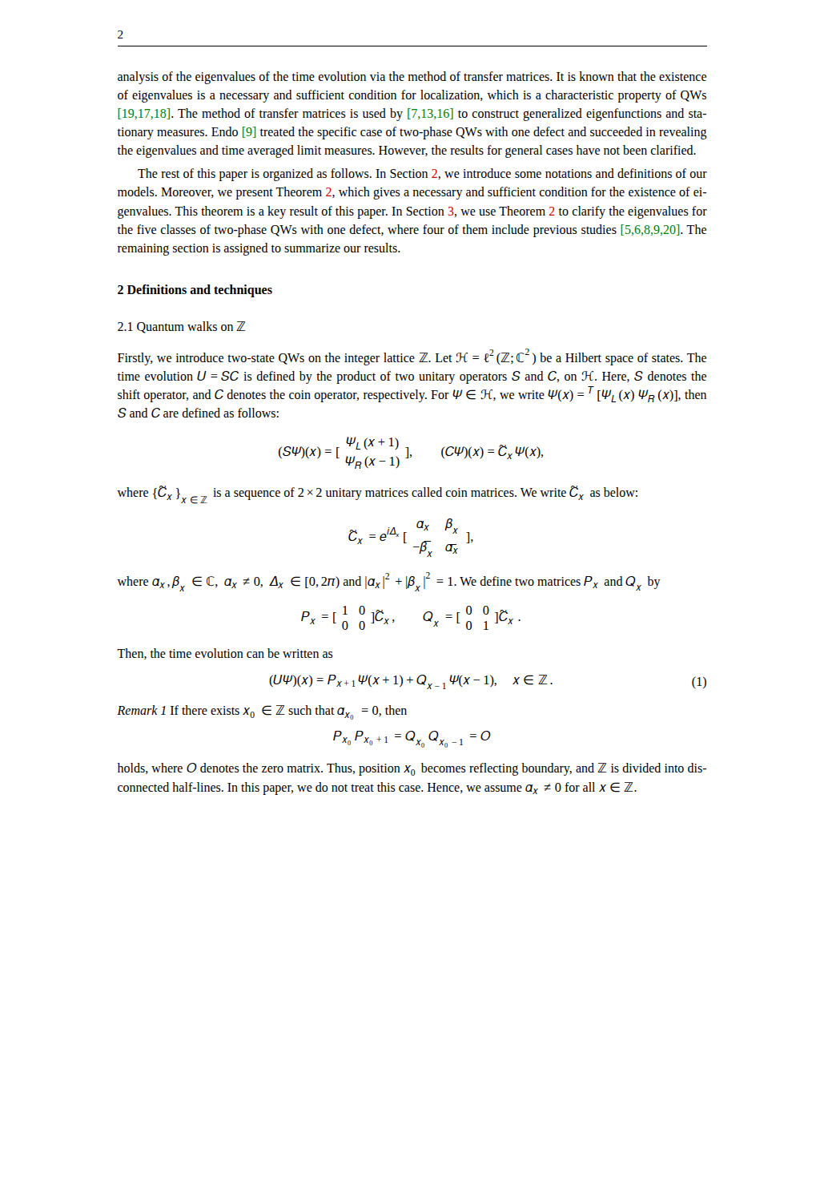2
analysis of the eigenvalues of the time evolution via the method of transfer matrices. It is known that the existence of eigenvalues is a necessary and sufficient condition for localization, which is a characteristic property of QWs [19,17,18]. The method of transfer matrices is used by [7,13,16] to construct generalized eigenfunctions and stationary measures. Endo [9] treated the specific case of two-phase QWs with one defect and succeeded in revealing the eigenvalues and time averaged limit measures. However, the results for general cases have not been clarified.
The rest of this paper is organized as follows. In Section 2, we introduce some notations and definitions of our models. Moreover, we present Theorem 2, which gives a necessary and sufficient condition for the existence of eigenvalues. This theorem is a key result of this paper. In Section 3, we use Theorem 2 to clarify the eigenvalues for the five classes of two-phase QWs with one defect, where four of them include previous studies [5,6,8,9,20]. The remaining section is assigned to summarize our results.
2 Definitions and techniques
2.1 Quantum walks on ℤ
Firstly, we introduce two-state QWs on the integer lattice ℤ. Let ℋ=ℓ2(ℤ;ℂ2) be a Hilbert space of states. The time evolution U=SC is defined by the product of two unitary operators S and C, on ℋ. Here, S denotes the shift operator, and C denotes the coin operator, respectively. For Ψ∈ℋ, we write Ψ(x)=T[ΨL(x)ΨR(x)], then S and C are defined as follows:
(SΨ)(x) = [ ΨL(x+1) ΨR(x−1) ] , (CΨ)(x) = C~x Ψ(x),
where {C~x}x∈ℤ is a sequence of 2×2 unitary matrices called coin matrices. We write C~x as below:
C~x = eiΔx [ αx βx −βx¯ αx¯ ] ,
where αx,βx∈ℂ,αx≠0,Δx∈[0,2π) and |αx|2+|βx|2=1. We define two matrices Px and Qx by
Px = [ 10 00 ] C~x , Qx = [ 00 01 ] C~x .
Then, the time evolution can be written as
(UΨ)(x) = Px+1 Ψ(x+1) + Qx−1 Ψ(x−1) , x∈ℤ. (1)
Remark 1 If there exists x0∈ℤ such that αx0=0, then
Px0 Px0+1 = Qx0 Qx0−1 = O
holds, where O denotes the zero matrix. Thus, position x0 becomes reflecting boundary, and ℤ is divided into disconnected half-lines. In this paper, we do not treat this case. Hence, we assume αx≠0 for all x∈ℤ.